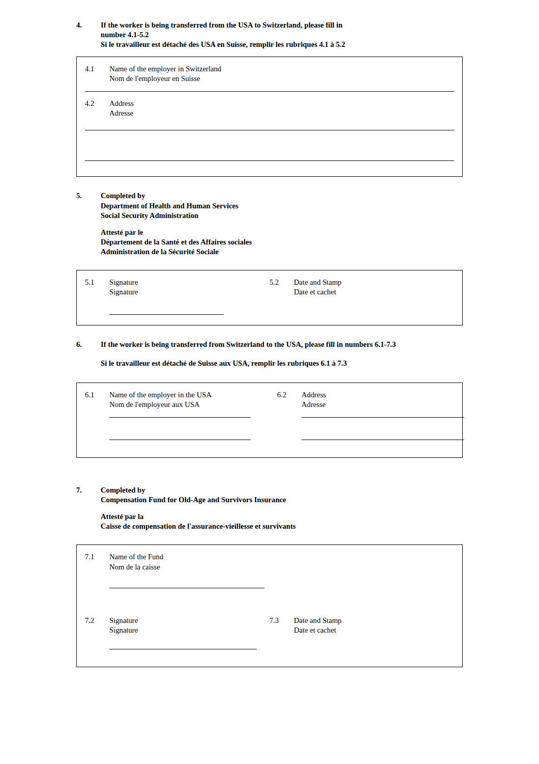4.
If the worker is being transferred from the USA to Switzerland, please fill in
number 4.1-5.2
Si le travailleur est détaché des USA en Suisse, remplir les rubriques 4.1 à 5.2
4.1
Name of the employer in Switzerland
Nom de l'employeur en Suisse
4.2
Address
Adresse
5.
Completed by
Department of Health and Human Services
Social Security Administration
Attesté par le
Département de la Santé et des Affaires sociales
Administration de la Sécurité Sociale
5.1
Signature
Signature
5.2
Date and Stamp
Date et cachet
6.
If the worker is being transferred from Switzerland to the USA, please fill in numbers 6.1-7.3
Si le travailleur est détaché de Suisse aux USA, remplir les rubriques 6.1 à 7.3
6.1
Name of the employer in the USA
Nom de l'employeur aux USA
6.2
Address
Adresse
7.
Completed by
Compensation Fund for Old-Age and Survivors Insurance
Attesté par la
Caisse de compensation de l'assurance-vieillesse et survivants
7.1
Name of the Fund
Nom de la caisse
7.2
Signature
Signature
7.3
Date and Stamp
Date et cachet